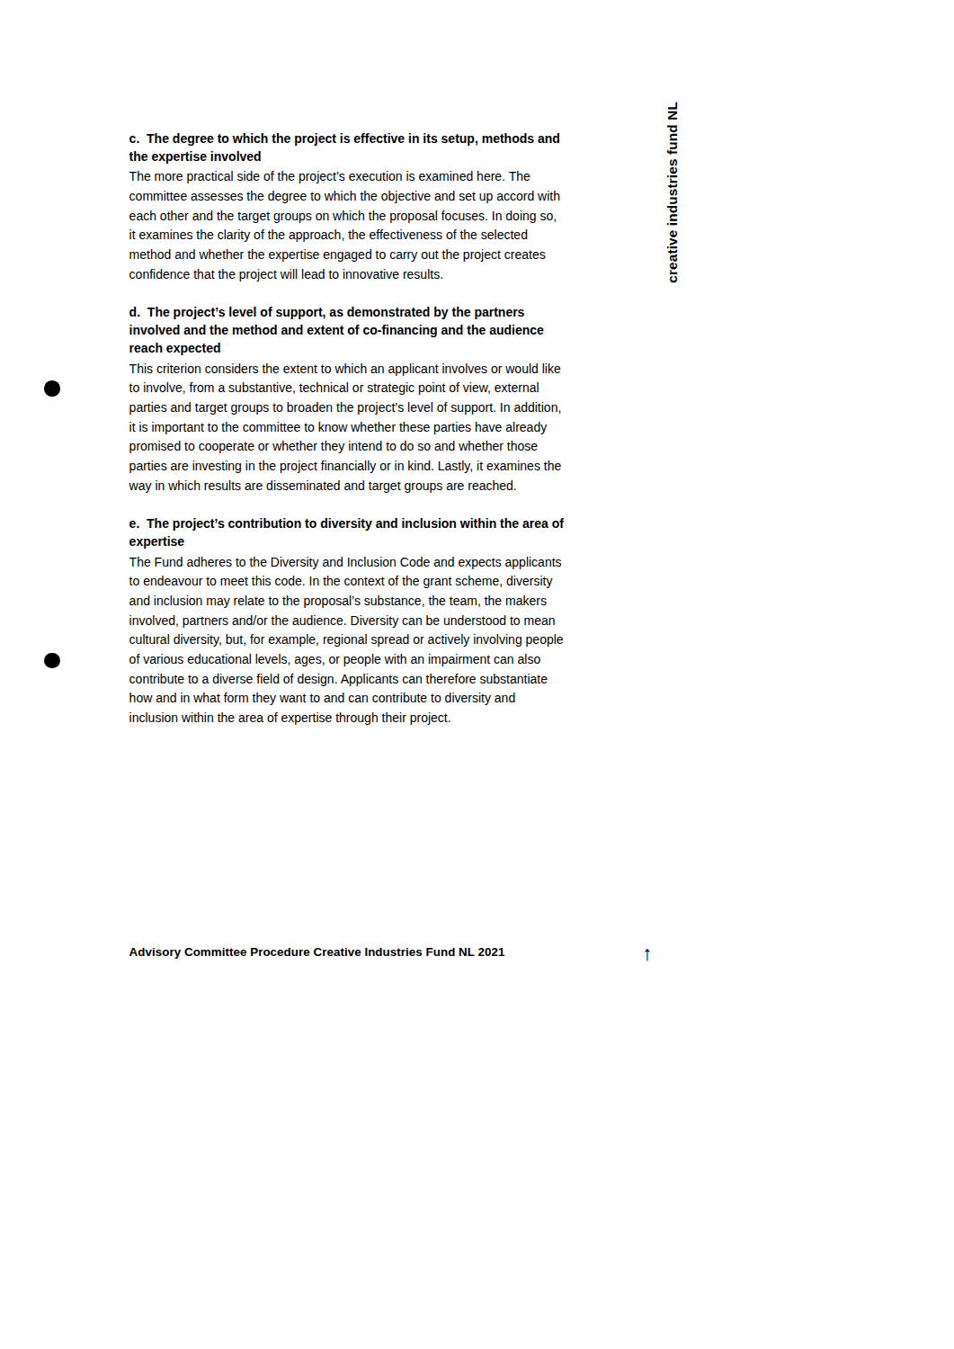creative industries fund NL
c. The degree to which the project is effective in its setup, methods and the expertise involved
The more practical side of the project’s execution is examined here. The committee assesses the degree to which the objective and set up accord with each other and the target groups on which the proposal focuses. In doing so, it examines the clarity of the approach, the effectiveness of the selected method and whether the expertise engaged to carry out the project creates confidence that the project will lead to innovative results.
d. The project’s level of support, as demonstrated by the partners involved and the method and extent of co-financing and the audience reach expected
This criterion considers the extent to which an applicant involves or would like to involve, from a substantive, technical or strategic point of view, external parties and target groups to broaden the project’s level of support. In addition, it is important to the committee to know whether these parties have already promised to cooperate or whether they intend to do so and whether those parties are investing in the project financially or in kind. Lastly, it examines the way in which results are disseminated and target groups are reached.
e. The project’s contribution to diversity and inclusion within the area of expertise
The Fund adheres to the Diversity and Inclusion Code and expects applicants to endeavour to meet this code. In the context of the grant scheme, diversity and inclusion may relate to the proposal’s substance, the team, the makers involved, partners and/or the audience. Diversity can be understood to mean cultural diversity, but, for example, regional spread or actively involving people of various educational levels, ages, or people with an impairment can also contribute to a diverse field of design. Applicants can therefore substantiate how and in what form they want to and can contribute to diversity and inclusion within the area of expertise through their project.
Advisory Committee Procedure Creative Industries Fund NL 2021 ↑